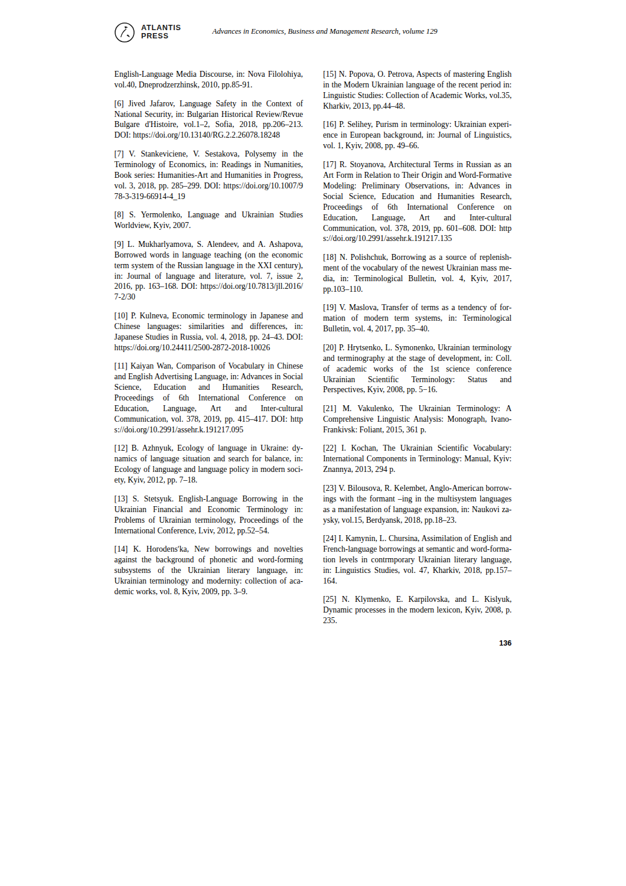ATLANTIS PRESS
Advances in Economics, Business and Management Research, volume 129
English-Language Media Discourse, in: Nova Filolohiya, vol.40, Dneprodzerzhinsk, 2010, pp.85-91.
[6] Jived Jafarov, Language Safety in the Context of National Security, in: Bulgarian Historical Review/Revue Bulgare d'Histoire, vol.1–2, Sofia, 2018, pp.206–213. DOI: https://doi.org/10.13140/RG.2.2.26078.18248
[7] V. Stankeviciene, V. Sestakova, Polysemy in the Terminology of Economics, in: Readings in Numanities, Book series: Humanities-Art and Humanities in Progress, vol. 3, 2018, pp. 285–299. DOI: https://doi.org/10.1007/978-3-319-66914-4_19
[8] S. Yermolenko, Language and Ukrainian Studies Worldview, Kyiv, 2007.
[9] L. Mukharlyamova, S. Alendeev, and A. Ashapova, Borrowed words in language teaching (on the economic term system of the Russian language in the XXI century), in: Journal of language and literature, vol. 7, issue 2, 2016, pp. 163–168. DOI: https://doi.org/10.7813/jll.2016/7-2/30
[10] P. Kulneva, Economic terminology in Japanese and Chinese languages: similarities and differences, in: Japanese Studies in Russia, vol. 4, 2018, pp. 24–43. DOI: https://doi.org/10.24411/2500-2872-2018-10026
[11] Kaiyan Wan, Comparison of Vocabulary in Chinese and English Advertising Language, in: Advances in Social Science, Education and Humanities Research, Proceedings of 6th International Conference on Education, Language, Art and Inter-cultural Communication, vol. 378, 2019, pp. 415–417. DOI: https://doi.org/10.2991/assehr.k.191217.095
[12] B. Azhnyuk, Ecology of language in Ukraine: dynamics of language situation and search for balance, in: Ecology of language and language policy in modern society, Kyiv, 2012, pp. 7–18.
[13] S. Stetsyuk. English-Language Borrowing in the Ukrainian Financial and Economic Terminology in: Problems of Ukrainian terminology, Proceedings of the International Conference, Lviv, 2012, pp.52–54.
[14] K. Horodensʹka, New borrowings and novelties against the background of phonetic and word-forming subsystems of the Ukrainian literary language, in: Ukrainian terminology and modernity: collection of academic works, vol. 8, Kyiv, 2009, pp. 3–9.
[15] N. Popova, O. Petrova, Aspects of mastering English in the Modern Ukrainian language of the recent period in: Linguistic Studies: Collection of Academic Works, vol.35, Kharkiv, 2013, pp.44–48.
[16] P. Selihey, Purism in terminology: Ukrainian experience in European background, in: Journal of Linguistics, vol. 1, Kyiv, 2008, pp. 49–66.
[17] R. Stoyanova, Architectural Terms in Russian as an Art Form in Relation to Their Origin and Word-Formative Modeling: Preliminary Observations, in: Advances in Social Science, Education and Humanities Research, Proceedings of 6th International Conference on Education, Language, Art and Inter-cultural Communication, vol. 378, 2019, pp. 601–608. DOI: https://doi.org/10.2991/assehr.k.191217.135
[18] N. Polishchuk, Borrowing as a source of replenishment of the vocabulary of the newest Ukrainian mass media, in: Terminological Bulletin, vol. 4, Kyiv, 2017, pp.103–110.
[19] V. Maslova, Transfer of terms as a tendency of formation of modern term systems, in: Terminological Bulletin, vol. 4, 2017, pp. 35–40.
[20] P. Hrytsenko, L. Symonenko, Ukrainian terminology and terminography at the stage of development, in: Coll. of academic works of the 1st science conference Ukrainian Scientific Terminology: Status and Perspectives, Kyiv, 2008, pp. 5−16.
[21] M. Vakulenko, The Ukrainian Terminology: A Comprehensive Linguistic Analysis: Monograph, Ivano-Frankivsk: Foliant, 2015, 361 p.
[22] I. Kochan, The Ukrainian Scientific Vocabulary: International Components in Terminology: Manual, Kyiv: Znannya, 2013, 294 p.
[23] V. Bilousova, R. Kelembet, Anglo-American borrowings with the formant –ing in the multisystem languages as a manifestation of language expansion, in: Naukovi zaysky, vol.15, Berdyansk, 2018, pp.18–23.
[24] I. Kamynin, L. Chursina, Assimilation of English and French-language borrowings at semantic and word-formation levels in contrmporary Ukrainian literary language, in: Linguistics Studies, vol. 47, Kharkiv, 2018, pp.157–164.
[25] N. Klymenko, E. Karpilovska, and L. Kislyuk, Dynamic processes in the modern lexicon, Kyiv, 2008, p. 235.
136